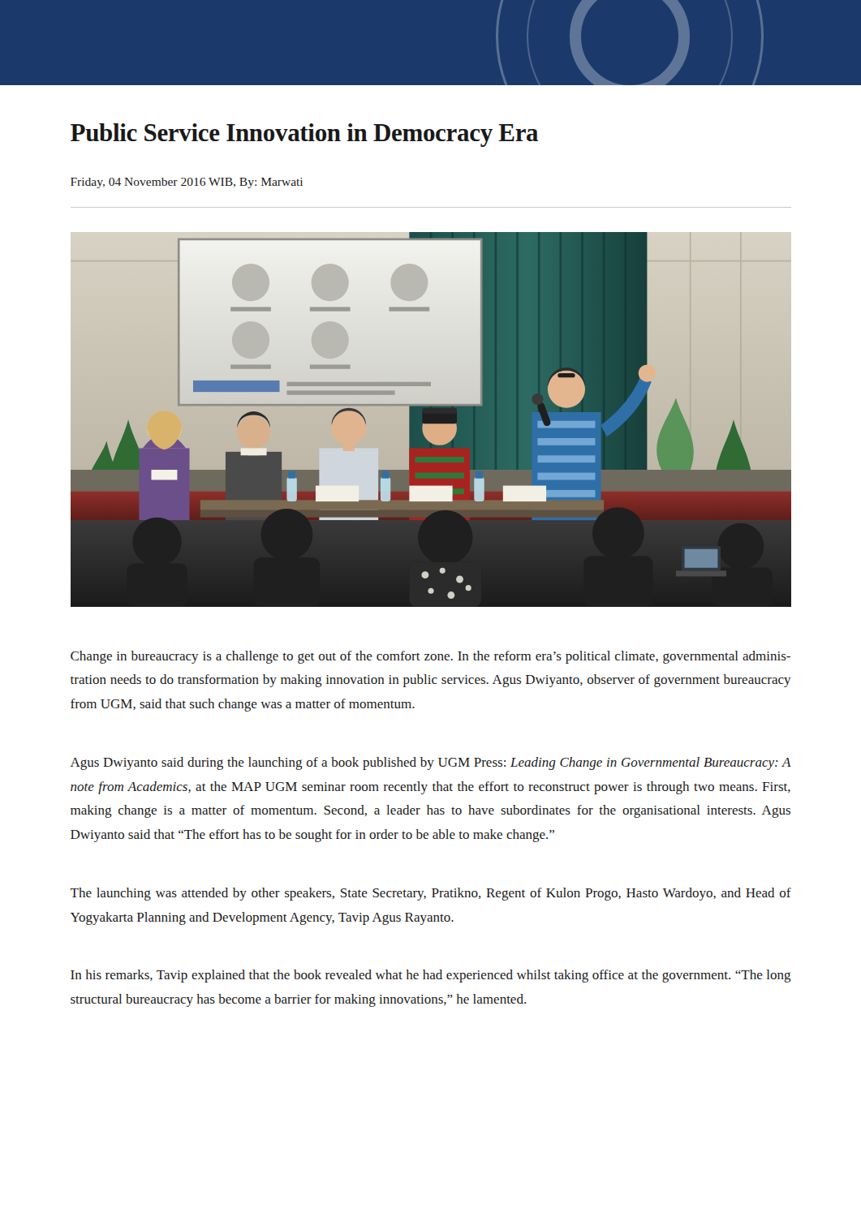Public Service Innovation in Democracy Era
Friday, 04 November 2016 WIB, By: Marwati
Change in bureaucracy is a challenge to get out of the comfort zone. In the reform era’s political climate, governmental administration needs to do transformation by making innovation in public services. Agus Dwiyanto, observer of government bureaucracy from UGM, said that such change was a matter of momentum.
Agus Dwiyanto said during the launching of a book published by UGM Press: Leading Change in Governmental Bureaucracy: A note from Academics, at the MAP UGM seminar room recently that the effort to reconstruct power is through two means. First, making change is a matter of momentum. Second, a leader has to have subordinates for the organisational interests. Agus Dwiyanto said that “The effort has to be sought for in order to be able to make change.”
The launching was attended by other speakers, State Secretary, Pratikno, Regent of Kulon Progo, Hasto Wardoyo, and Head of Yogyakarta Planning and Development Agency, Tavip Agus Rayanto.
In his remarks, Tavip explained that the book revealed what he had experienced whilst taking office at the government. “The long structural bureaucracy has become a barrier for making innovations,” he lamented.